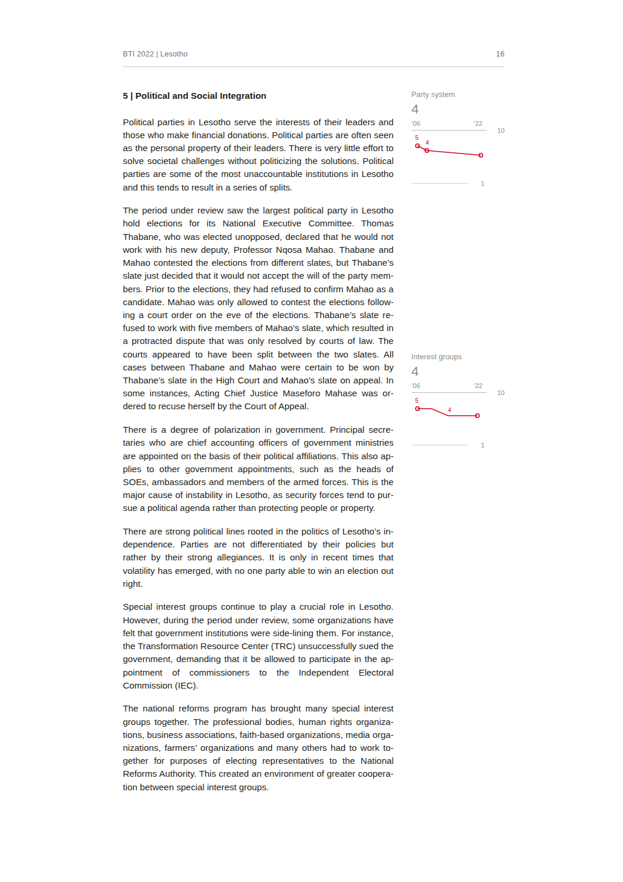BTI 2022 | Lesotho
16
5 | Political and Social Integration
Political parties in Lesotho serve the interests of their leaders and those who make financial donations. Political parties are often seen as the personal property of their leaders. There is very little effort to solve societal challenges without politicizing the solutions. Political parties are some of the most unaccountable institutions in Lesotho and this tends to result in a series of splits.
The period under review saw the largest political party in Lesotho hold elections for its National Executive Committee. Thomas Thabane, who was elected unopposed, declared that he would not work with his new deputy, Professor Nqosa Mahao. Thabane and Mahao contested the elections from different slates, but Thabane’s slate just decided that it would not accept the will of the party members. Prior to the elections, they had refused to confirm Mahao as a candidate. Mahao was only allowed to contest the elections following a court order on the eve of the elections. Thabane’s slate refused to work with five members of Mahao’s slate, which resulted in a protracted dispute that was only resolved by courts of law. The courts appeared to have been split between the two slates. All cases between Thabane and Mahao were certain to be won by Thabane’s slate in the High Court and Mahao’s slate on appeal. In some instances, Acting Chief Justice Maseforo Mahase was ordered to recuse herself by the Court of Appeal.
There is a degree of polarization in government. Principal secretaries who are chief accounting officers of government ministries are appointed on the basis of their political affiliations. This also applies to other government appointments, such as the heads of SOEs, ambassadors and members of the armed forces. This is the major cause of instability in Lesotho, as security forces tend to pursue a political agenda rather than protecting people or property.
There are strong political lines rooted in the politics of Lesotho’s independence. Parties are not differentiated by their policies but rather by their strong allegiances. It is only in recent times that volatility has emerged, with no one party able to win an election out right.
Special interest groups continue to play a crucial role in Lesotho. However, during the period under review, some organizations have felt that government institutions were side-lining them. For instance, the Transformation Resource Center (TRC) unsuccessfully sued the government, demanding that it be allowed to participate in the appointment of commissioners to the Independent Electoral Commission (IEC).
The national reforms program has brought many special interest groups together. The professional bodies, human rights organizations, business associations, faith-based organizations, media organizations, farmers’ organizations and many others had to work together for purposes of electing representatives to the National Reforms Authority. This created an environment of greater cooperation between special interest groups.
Party system
4
’06 ’22
10
5 4 1
Interest groups
4
’06 ’22
10
5 4 1